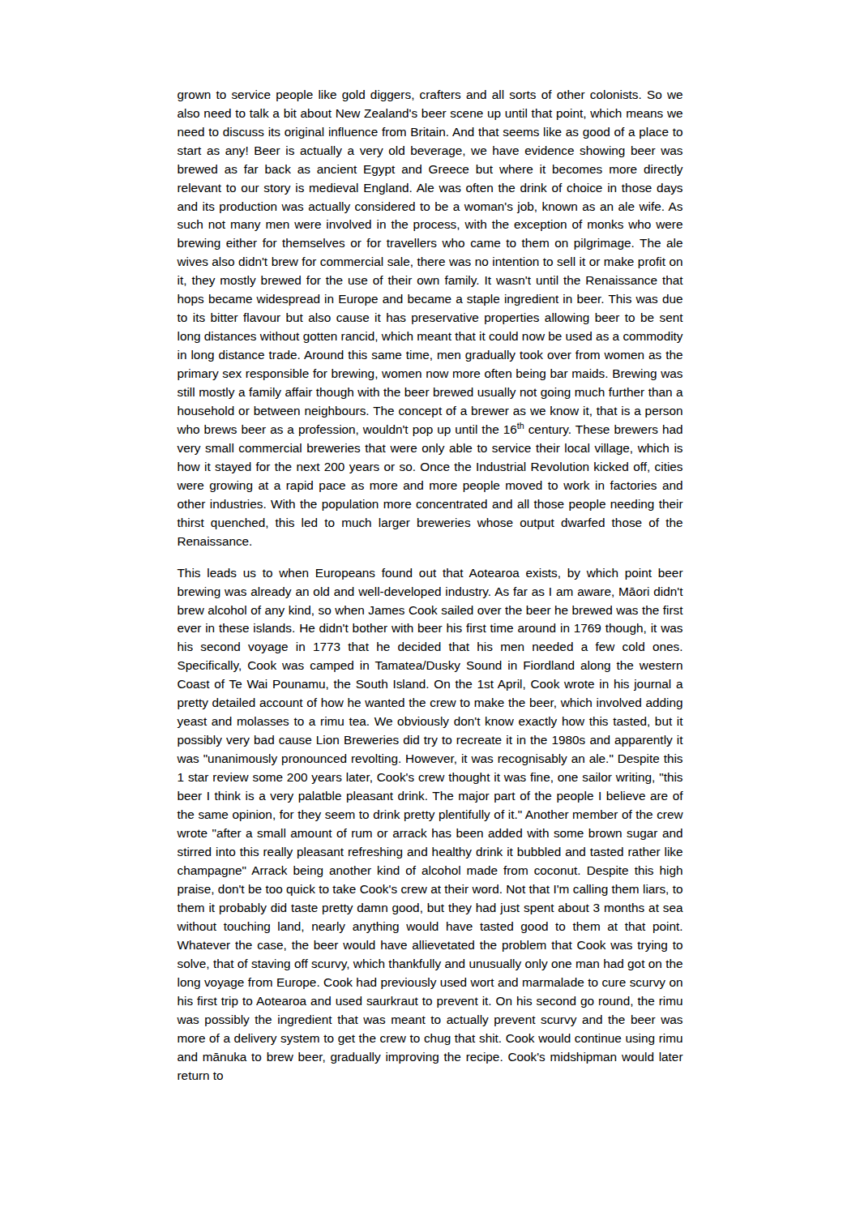grown to service people like gold diggers, crafters and all sorts of other colonists. So we also need to talk a bit about New Zealand's beer scene up until that point, which means we need to discuss its original influence from Britain. And that seems like as good of a place to start as any! Beer is actually a very old beverage, we have evidence showing beer was brewed as far back as ancient Egypt and Greece but where it becomes more directly relevant to our story is medieval England. Ale was often the drink of choice in those days and its production was actually considered to be a woman's job, known as an ale wife. As such not many men were involved in the process, with the exception of monks who were brewing either for themselves or for travellers who came to them on pilgrimage. The ale wives also didn't brew for commercial sale, there was no intention to sell it or make profit on it, they mostly brewed for the use of their own family. It wasn't until the Renaissance that hops became widespread in Europe and became a staple ingredient in beer. This was due to its bitter flavour but also cause it has preservative properties allowing beer to be sent long distances without gotten rancid, which meant that it could now be used as a commodity in long distance trade. Around this same time, men gradually took over from women as the primary sex responsible for brewing, women now more often being bar maids. Brewing was still mostly a family affair though with the beer brewed usually not going much further than a household or between neighbours. The concept of a brewer as we know it, that is a person who brews beer as a profession, wouldn't pop up until the 16th century. These brewers had very small commercial breweries that were only able to service their local village, which is how it stayed for the next 200 years or so. Once the Industrial Revolution kicked off, cities were growing at a rapid pace as more and more people moved to work in factories and other industries. With the population more concentrated and all those people needing their thirst quenched, this led to much larger breweries whose output dwarfed those of the Renaissance.
This leads us to when Europeans found out that Aotearoa exists, by which point beer brewing was already an old and well-developed industry. As far as I am aware, Māori didn't brew alcohol of any kind, so when James Cook sailed over the beer he brewed was the first ever in these islands. He didn't bother with beer his first time around in 1769 though, it was his second voyage in 1773 that he decided that his men needed a few cold ones. Specifically, Cook was camped in Tamatea/Dusky Sound in Fiordland along the western Coast of Te Wai Pounamu, the South Island. On the 1st April, Cook wrote in his journal a pretty detailed account of how he wanted the crew to make the beer, which involved adding yeast and molasses to a rimu tea. We obviously don't know exactly how this tasted, but it possibly very bad cause Lion Breweries did try to recreate it in the 1980s and apparently it was "unanimously pronounced revolting. However, it was recognisably an ale." Despite this 1 star review some 200 years later, Cook's crew thought it was fine, one sailor writing, "this beer I think is a very palatble pleasant drink. The major part of the people I believe are of the same opinion, for they seem to drink pretty plentifully of it." Another member of the crew wrote "after a small amount of rum or arrack has been added with some brown sugar and stirred into this really pleasant refreshing and healthy drink it bubbled and tasted rather like champagne" Arrack being another kind of alcohol made from coconut. Despite this high praise, don't be too quick to take Cook's crew at their word. Not that I'm calling them liars, to them it probably did taste pretty damn good, but they had just spent about 3 months at sea without touching land, nearly anything would have tasted good to them at that point. Whatever the case, the beer would have allievetated the problem that Cook was trying to solve, that of staving off scurvy, which thankfully and unusually only one man had got on the long voyage from Europe. Cook had previously used wort and marmalade to cure scurvy on his first trip to Aotearoa and used saurkraut to prevent it. On his second go round, the rimu was possibly the ingredient that was meant to actually prevent scurvy and the beer was more of a delivery system to get the crew to chug that shit. Cook would continue using rimu and mānuka to brew beer, gradually improving the recipe. Cook's midshipman would later return to